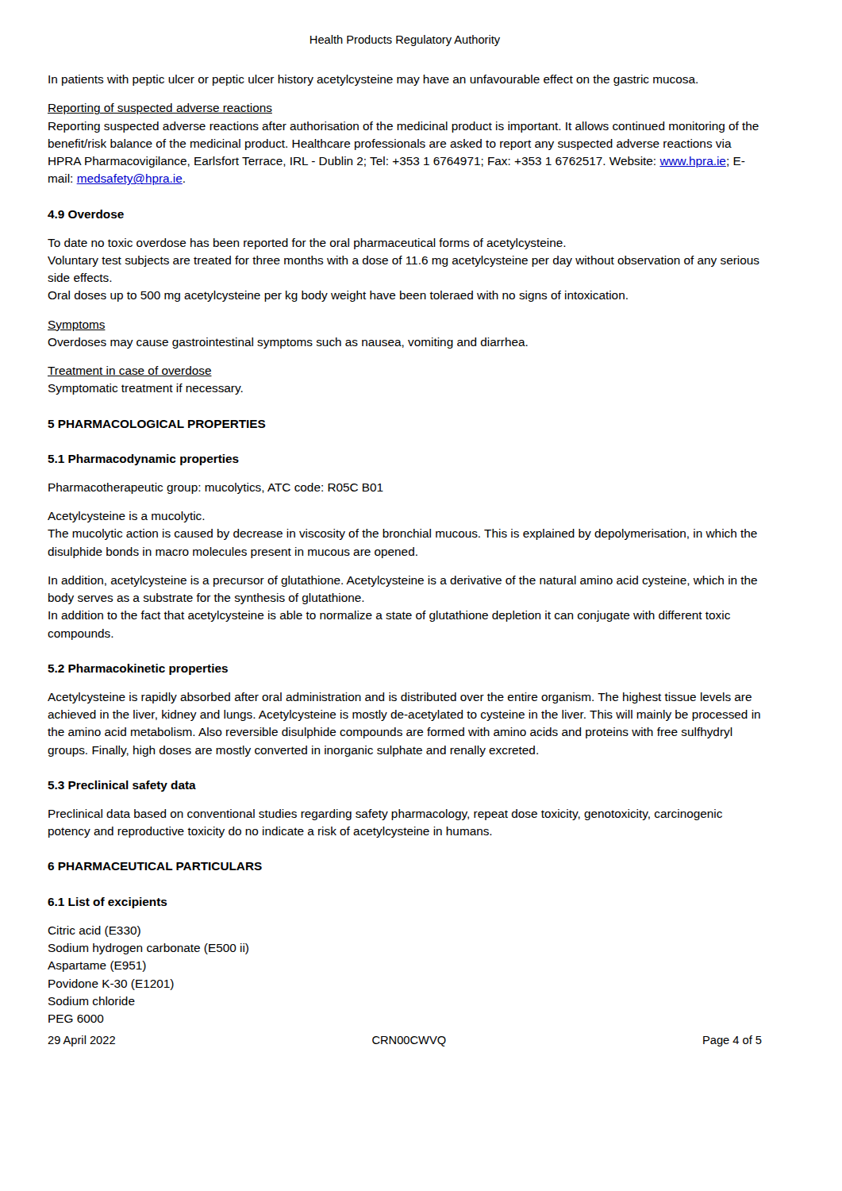Health Products Regulatory Authority
In patients with peptic ulcer or peptic ulcer history acetylcysteine may have an unfavourable effect on the gastric mucosa.
Reporting of suspected adverse reactions
Reporting suspected adverse reactions after authorisation of the medicinal product is important. It allows continued monitoring of the benefit/risk balance of the medicinal product. Healthcare professionals are asked to report any suspected adverse reactions via HPRA Pharmacovigilance, Earlsfort Terrace, IRL - Dublin 2; Tel: +353 1 6764971; Fax: +353 1 6762517. Website: www.hpra.ie; E-mail: medsafety@hpra.ie.
4.9 Overdose
To date no toxic overdose has been reported for the oral pharmaceutical forms of acetylcysteine.
Voluntary test subjects are treated for three months with a dose of 11.6 mg acetylcysteine per day without observation of any serious side effects.
Oral doses up to 500 mg acetylcysteine per kg body weight have been toleraed with no signs of intoxication.
Symptoms
Overdoses may cause gastrointestinal symptoms such as nausea, vomiting and diarrhea.
Treatment in case of overdose
Symptomatic treatment if necessary.
5 PHARMACOLOGICAL PROPERTIES
5.1 Pharmacodynamic properties
Pharmacotherapeutic group: mucolytics, ATC code: R05C B01
Acetylcysteine is a mucolytic.
The mucolytic action is caused by decrease in viscosity of the bronchial mucous. This is explained by depolymerisation, in which the disulphide bonds in macro molecules present in mucous are opened.
In addition, acetylcysteine is a precursor of glutathione. Acetylcysteine is a derivative of the natural amino acid cysteine, which in the body serves as a substrate for the synthesis of glutathione.
In addition to the fact that acetylcysteine is able to normalize a state of glutathione depletion it can conjugate with different toxic compounds.
5.2 Pharmacokinetic properties
Acetylcysteine is rapidly absorbed after oral administration and is distributed over the entire organism. The highest tissue levels are achieved in the liver, kidney and lungs. Acetylcysteine is mostly de-acetylated to cysteine in the liver. This will mainly be processed in the amino acid metabolism. Also reversible disulphide compounds are formed with amino acids and proteins with free sulfhydryl groups. Finally, high doses are mostly converted in inorganic sulphate and renally excreted.
5.3 Preclinical safety data
Preclinical data based on conventional studies regarding safety pharmacology, repeat dose toxicity, genotoxicity, carcinogenic potency and reproductive toxicity do no indicate a risk of acetylcysteine in humans.
6 PHARMACEUTICAL PARTICULARS
6.1 List of excipients
Citric acid (E330)
Sodium hydrogen carbonate (E500 ii)
Aspartame (E951)
Povidone K-30 (E1201)
Sodium chloride
PEG 6000
29 April 2022 CRN00CWVQ Page 4 of 5